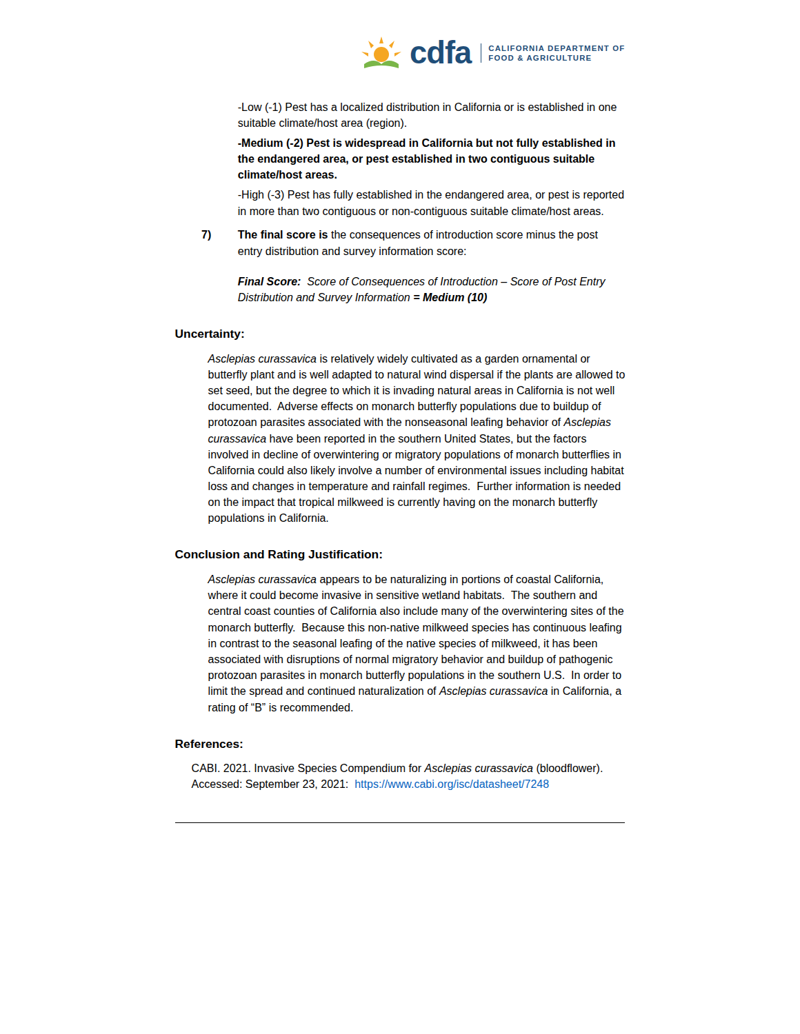cdfa
California Department of
Food & Agriculture
-Low (-1) Pest has a localized distribution in California or is established in one suitable climate/host area (region).
-Medium (-2) Pest is widespread in California but not fully established in the endangered area, or pest established in two contiguous suitable climate/host areas.
-High (-3) Pest has fully established in the endangered area, or pest is reported in more than two contiguous or non-contiguous suitable climate/host areas.
7) The final score is the consequences of introduction score minus the post entry distribution and survey information score:
Final Score: Score of Consequences of Introduction – Score of Post Entry Distribution and Survey Information = Medium (10)
Uncertainty:
Asclepias curassavica is relatively widely cultivated as a garden ornamental or butterfly plant and is well adapted to natural wind dispersal if the plants are allowed to set seed, but the degree to which it is invading natural areas in California is not well documented. Adverse effects on monarch butterfly populations due to buildup of protozoan parasites associated with the nonseasonal leafing behavior of Asclepias curassavica have been reported in the southern United States, but the factors involved in decline of overwintering or migratory populations of monarch butterflies in California could also likely involve a number of environmental issues including habitat loss and changes in temperature and rainfall regimes. Further information is needed on the impact that tropical milkweed is currently having on the monarch butterfly populations in California.
Conclusion and Rating Justification:
Asclepias curassavica appears to be naturalizing in portions of coastal California, where it could become invasive in sensitive wetland habitats. The southern and central coast counties of California also include many of the overwintering sites of the monarch butterfly. Because this non-native milkweed species has continuous leafing in contrast to the seasonal leafing of the native species of milkweed, it has been associated with disruptions of normal migratory behavior and buildup of pathogenic protozoan parasites in monarch butterfly populations in the southern U.S. In order to limit the spread and continued naturalization of Asclepias curassavica in California, a rating of “B” is recommended.
References:
CABI. 2021. Invasive Species Compendium for Asclepias curassavica (bloodflower). Accessed: September 23, 2021: https://www.cabi.org/isc/datasheet/7248